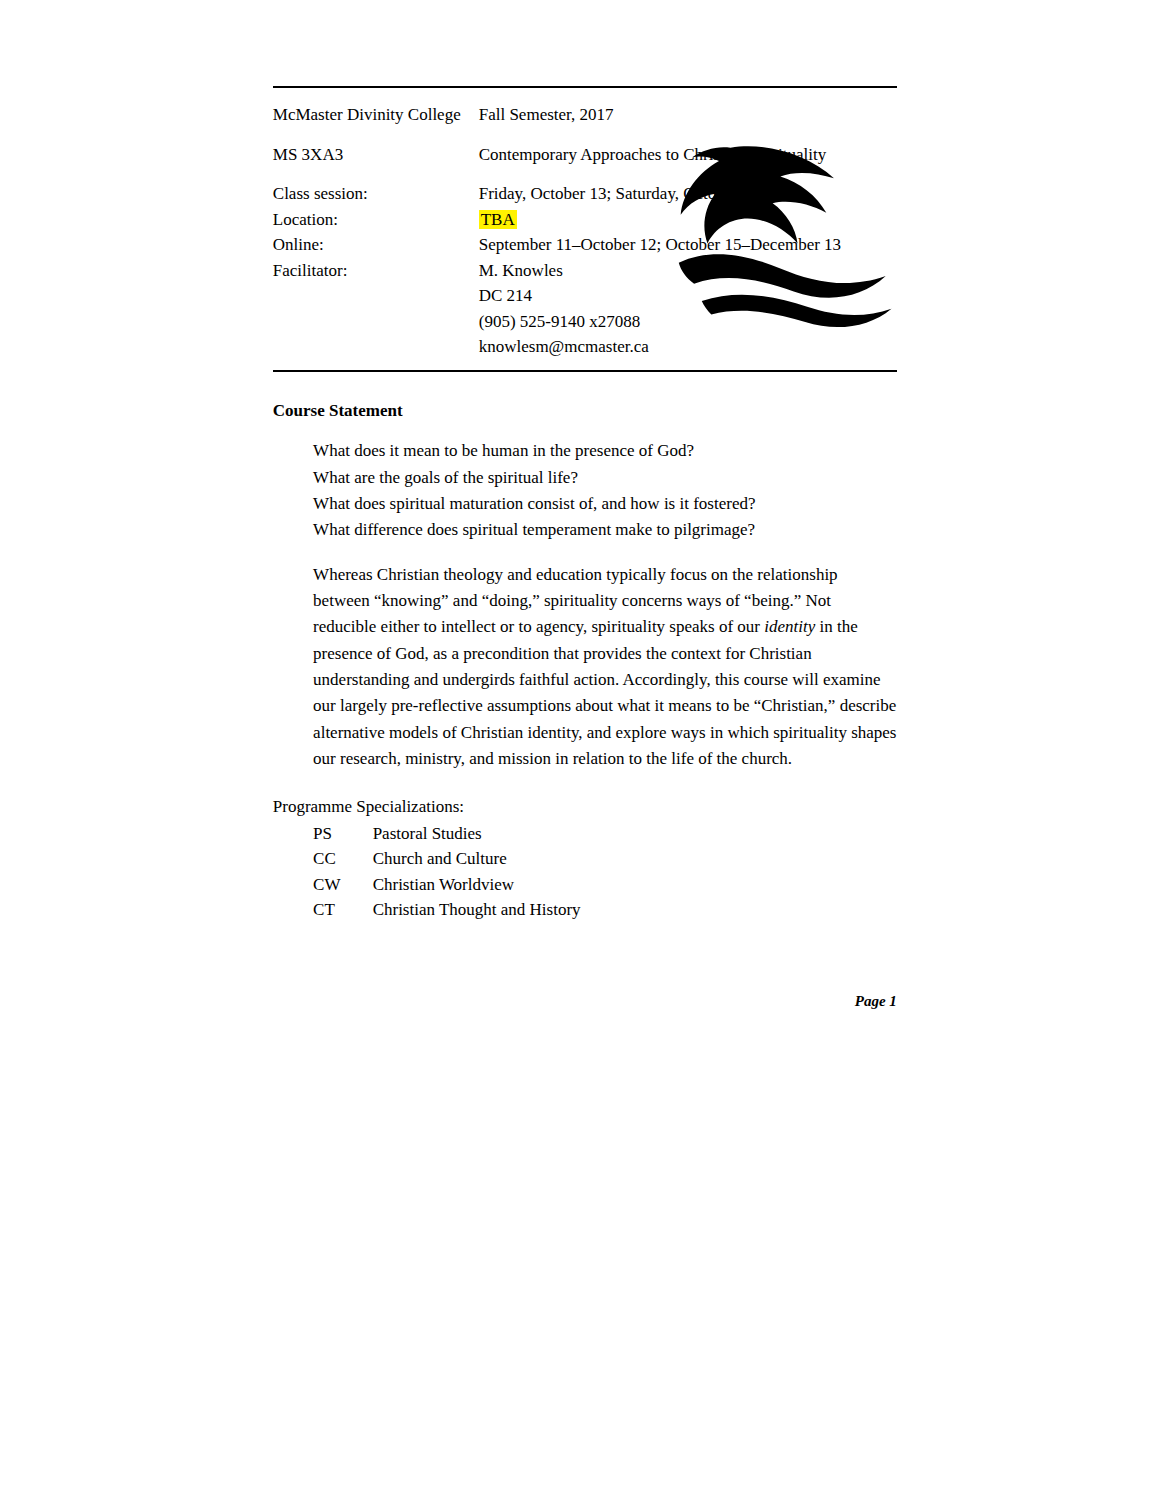| McMaster Divinity College | Fall Semester, 2017 |
| MS 3XA3 | Contemporary Approaches to Christian Spirituality |
| Class session: | Friday, October 13; Saturday, October 14 |
| Location: | TBA |
| Online: | September 11–October 12; October 15–December 13 |
| Facilitator: | M. Knowles |
| | DC 214 |
| | (905) 525-9140 x27088 |
| | knowlesm@mcmaster.ca |
Course Statement
What does it mean to be human in the presence of God?
What are the goals of the spiritual life?
What does spiritual maturation consist of, and how is it fostered?
What difference does spiritual temperament make to pilgrimage?
Whereas Christian theology and education typically focus on the relationship between “knowing” and “doing,” spirituality concerns ways of “being.” Not reducible either to intellect or to agency, spirituality speaks of our identity in the presence of God, as a precondition that provides the context for Christian understanding and undergirds faithful action. Accordingly, this course will examine our largely pre-reflective assumptions about what it means to be “Christian,” describe alternative models of Christian identity, and explore ways in which spirituality shapes our research, ministry, and mission in relation to the life of the church.
Programme Specializations:
| PS | Pastoral Studies |
| CC | Church and Culture |
| CW | Christian Worldview |
| CT | Christian Thought and History |
Page 1